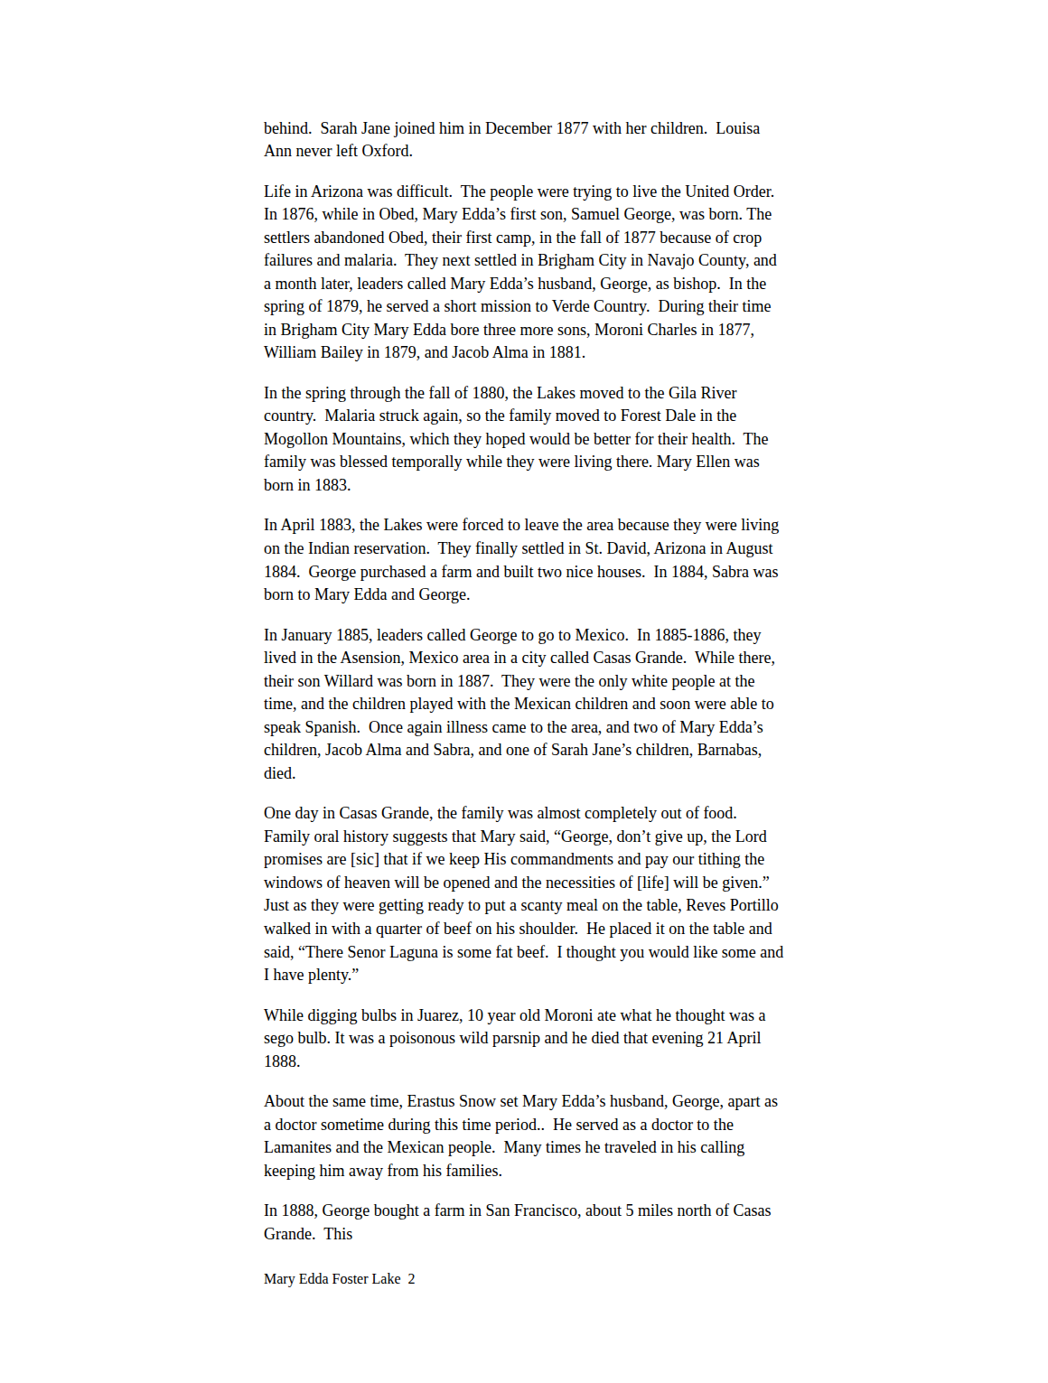behind. Sarah Jane joined him in December 1877 with her children. Louisa Ann never left Oxford.
Life in Arizona was difficult. The people were trying to live the United Order. In 1876, while in Obed, Mary Edda’s first son, Samuel George, was born. The settlers abandoned Obed, their first camp, in the fall of 1877 because of crop failures and malaria. They next settled in Brigham City in Navajo County, and a month later, leaders called Mary Edda’s husband, George, as bishop. In the spring of 1879, he served a short mission to Verde Country. During their time in Brigham City Mary Edda bore three more sons, Moroni Charles in 1877, William Bailey in 1879, and Jacob Alma in 1881.
In the spring through the fall of 1880, the Lakes moved to the Gila River country. Malaria struck again, so the family moved to Forest Dale in the Mogollon Mountains, which they hoped would be better for their health. The family was blessed temporally while they were living there. Mary Ellen was born in 1883.
In April 1883, the Lakes were forced to leave the area because they were living on the Indian reservation. They finally settled in St. David, Arizona in August 1884. George purchased a farm and built two nice houses. In 1884, Sabra was born to Mary Edda and George.
In January 1885, leaders called George to go to Mexico. In 1885-1886, they lived in the Asension, Mexico area in a city called Casas Grande. While there, their son Willard was born in 1887. They were the only white people at the time, and the children played with the Mexican children and soon were able to speak Spanish. Once again illness came to the area, and two of Mary Edda’s children, Jacob Alma and Sabra, and one of Sarah Jane’s children, Barnabas, died.
One day in Casas Grande, the family was almost completely out of food. Family oral history suggests that Mary said, “George, don’t give up, the Lord promises are [sic] that if we keep His commandments and pay our tithing the windows of heaven will be opened and the necessities of [life] will be given.” Just as they were getting ready to put a scanty meal on the table, Reves Portillo walked in with a quarter of beef on his shoulder. He placed it on the table and said, “There Senor Laguna is some fat beef. I thought you would like some and I have plenty.”
While digging bulbs in Juarez, 10 year old Moroni ate what he thought was a sego bulb. It was a poisonous wild parsnip and he died that evening 21 April 1888.
About the same time, Erastus Snow set Mary Edda’s husband, George, apart as a doctor sometime during this time period.. He served as a doctor to the Lamanites and the Mexican people. Many times he traveled in his calling keeping him away from his families.
In 1888, George bought a farm in San Francisco, about 5 miles north of Casas Grande. This
Mary Edda Foster Lake 2